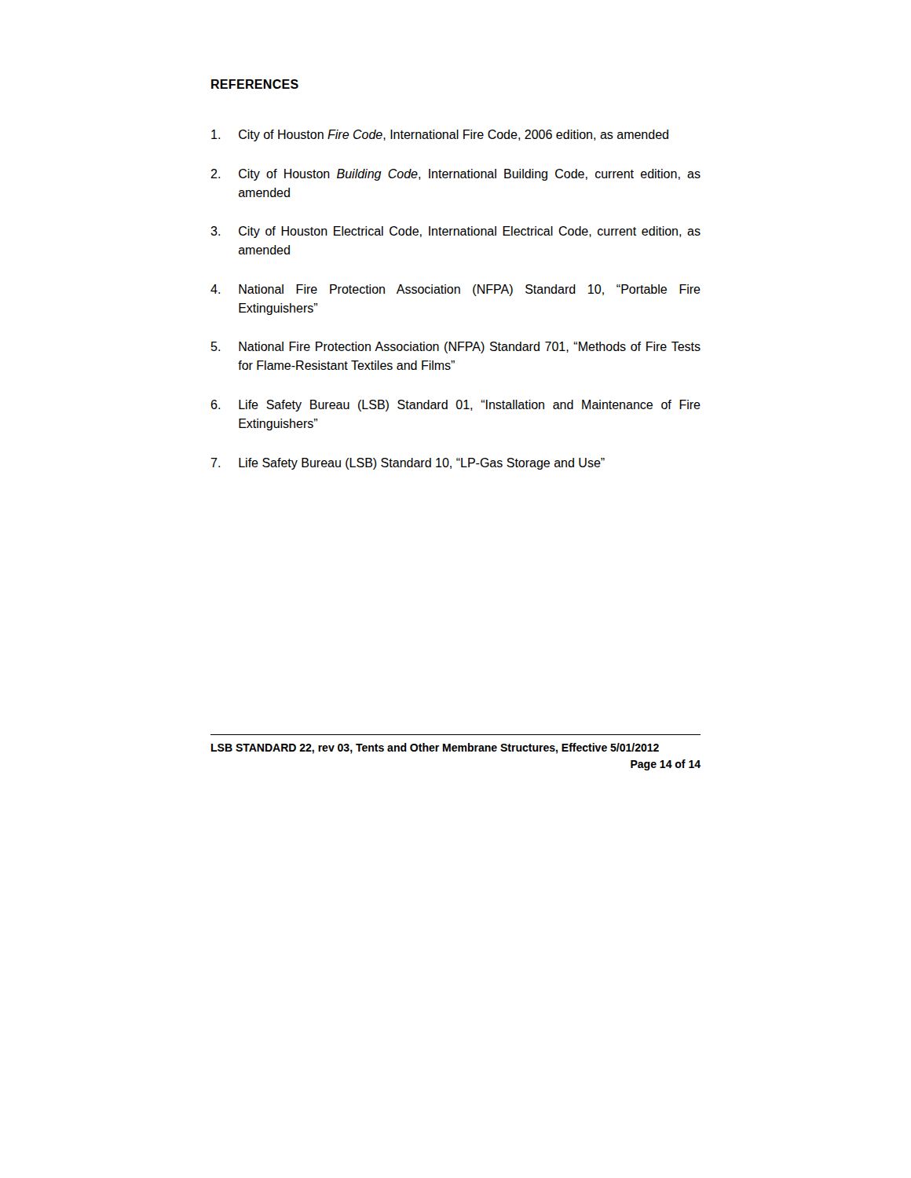REFERENCES
1. City of Houston Fire Code, International Fire Code, 2006 edition, as amended
2. City of Houston Building Code, International Building Code, current edition, as amended
3. City of Houston Electrical Code, International Electrical Code, current edition, as amended
4. National Fire Protection Association (NFPA) Standard 10, “Portable Fire Extinguishers”
5. National Fire Protection Association (NFPA) Standard 701, “Methods of Fire Tests for Flame-Resistant Textiles and Films”
6. Life Safety Bureau (LSB) Standard 01, “Installation and Maintenance of Fire Extinguishers”
7. Life Safety Bureau (LSB) Standard 10, “LP-Gas Storage and Use”
LSB STANDARD 22, rev 03, Tents and Other Membrane Structures, Effective 5/01/2012 Page 14 of 14